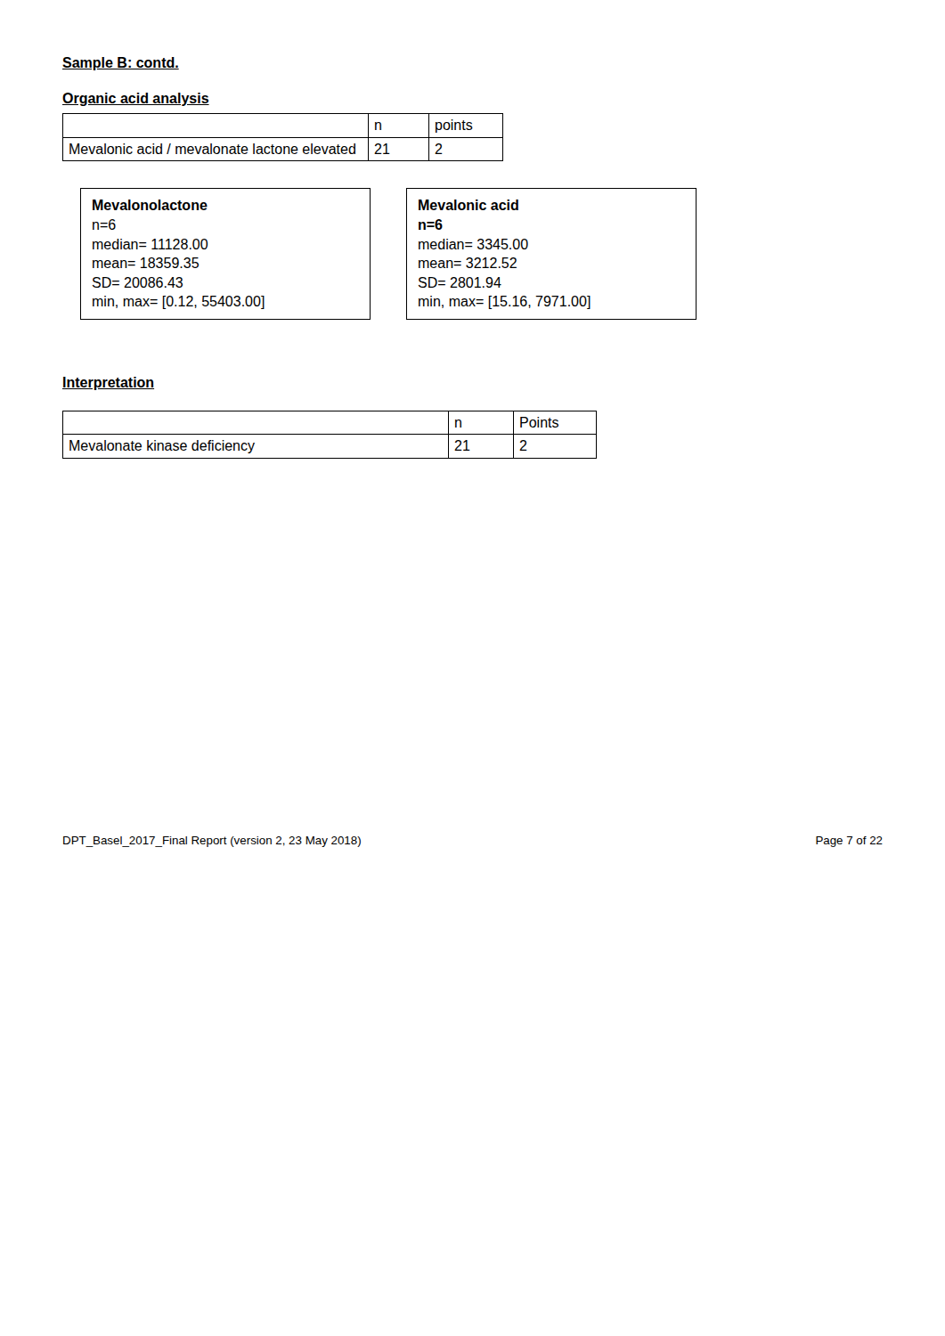Sample B: contd.
Organic acid analysis
| | n | points |
| Mevalonic acid / mevalonate lactone elevated | 21 | 2 |
Mevalonolactone
n=6
median= 11128.00
mean= 18359.35
SD= 20086.43
min, max= [0.12, 55403.00]
Mevalonic acid
n=6
median= 3345.00
mean= 3212.52
SD= 2801.94
min, max= [15.16, 7971.00]
Interpretation
| | n | Points |
| Mevalonate kinase deficiency | 21 | 2 |
DPT_Basel_2017_Final Report (version 2, 23 May 2018) Page 7 of 22